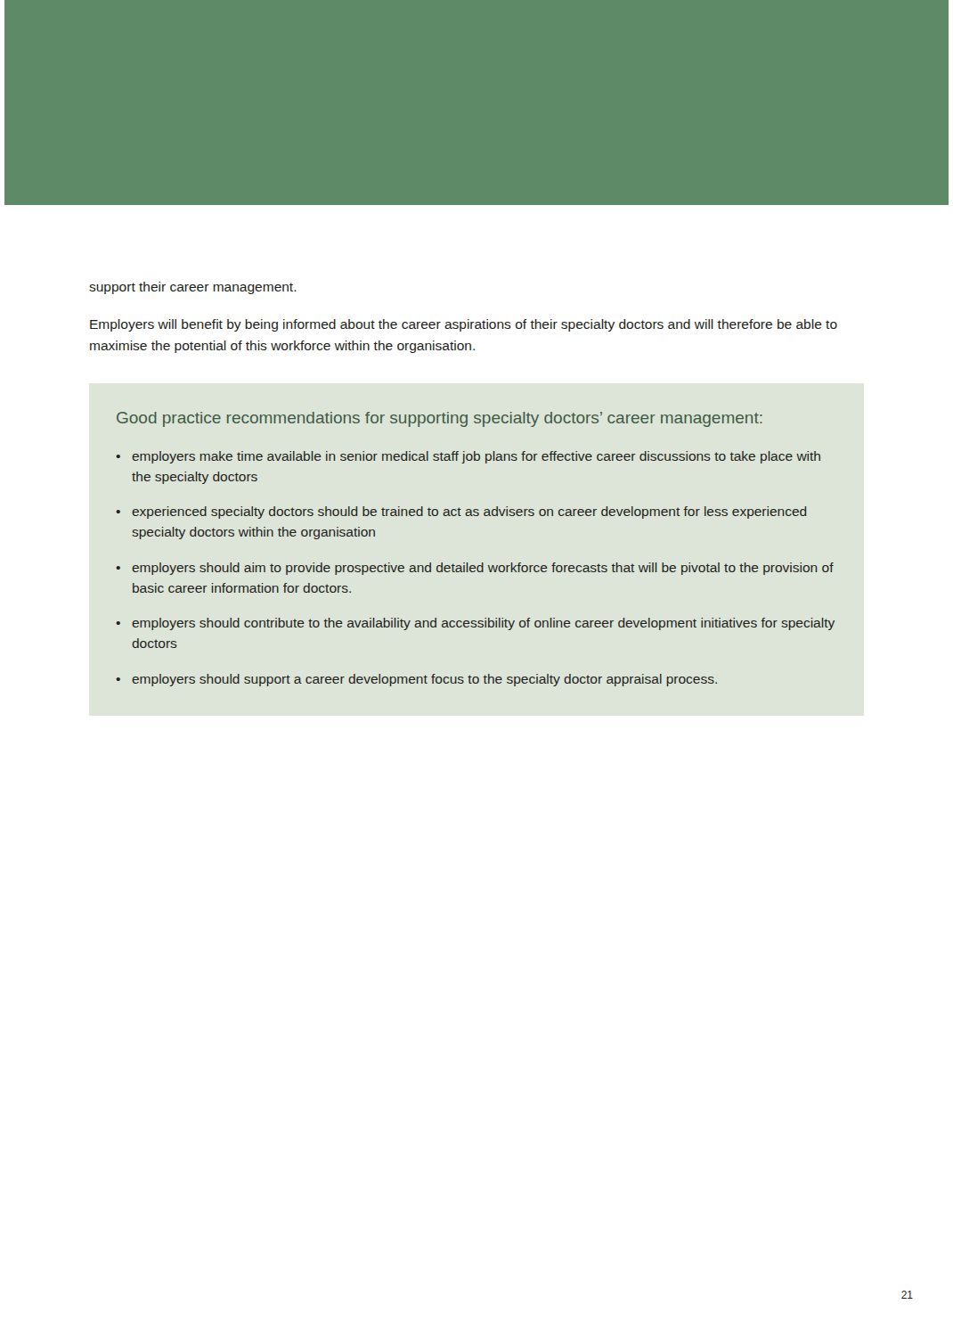support their career management.
Employers will benefit by being informed about the career aspirations of their specialty doctors and will therefore be able to maximise the potential of this workforce within the organisation.
Good practice recommendations for supporting specialty doctors’ career management:
employers make time available in senior medical staff job plans for effective career discussions to take place with the specialty doctors
experienced specialty doctors should be trained to act as advisers on career development for less experienced specialty doctors within the organisation
employers should aim to provide prospective and detailed workforce forecasts that will be pivotal to the provision of basic career information for doctors.
employers should contribute to the availability and accessibility of online career development initiatives for specialty doctors
employers should support a career development focus to the specialty doctor appraisal process.
21